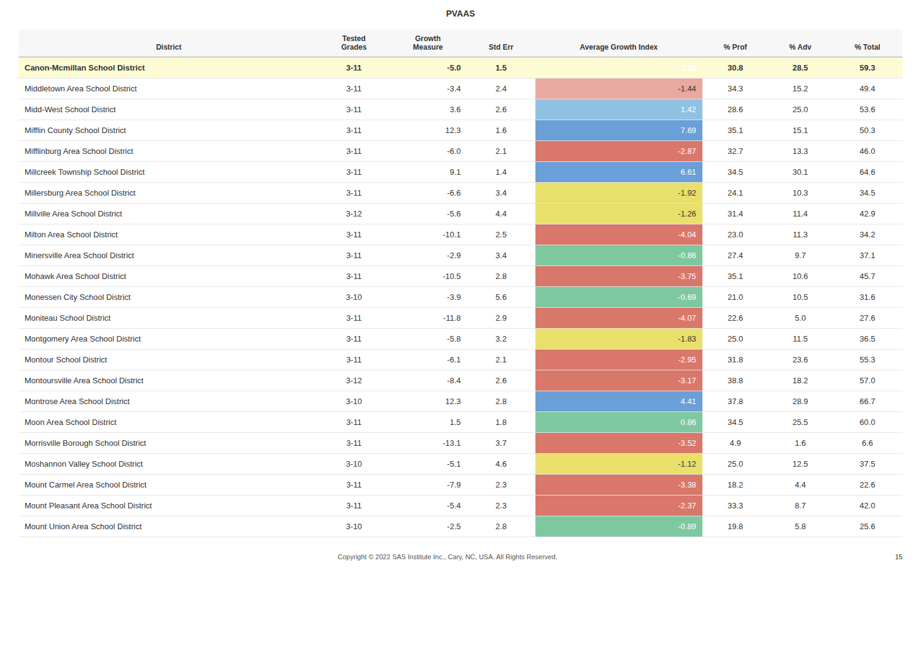PVAAS
| District | Tested Grades | Growth Measure | Std Err | Average Growth Index | % Prof | % Adv | % Total |
| --- | --- | --- | --- | --- | --- | --- | --- |
| Canon-Mcmillan School District | 3-11 | -5.0 | 1.5 | -3.25 | 30.8 | 28.5 | 59.3 |
| Middletown Area School District | 3-11 | -3.4 | 2.4 | -1.44 | 34.3 | 15.2 | 49.4 |
| Midd-West School District | 3-11 | 3.6 | 2.6 | 1.42 | 28.6 | 25.0 | 53.6 |
| Mifflin County School District | 3-11 | 12.3 | 1.6 | 7.69 | 35.1 | 15.1 | 50.3 |
| Mifflinburg Area School District | 3-11 | -6.0 | 2.1 | -2.87 | 32.7 | 13.3 | 46.0 |
| Millcreek Township School District | 3-11 | 9.1 | 1.4 | 6.61 | 34.5 | 30.1 | 64.6 |
| Millersburg Area School District | 3-11 | -6.6 | 3.4 | -1.92 | 24.1 | 10.3 | 34.5 |
| Millville Area School District | 3-12 | -5.6 | 4.4 | -1.26 | 31.4 | 11.4 | 42.9 |
| Milton Area School District | 3-11 | -10.1 | 2.5 | -4.04 | 23.0 | 11.3 | 34.2 |
| Minersville Area School District | 3-11 | -2.9 | 3.4 | -0.86 | 27.4 | 9.7 | 37.1 |
| Mohawk Area School District | 3-11 | -10.5 | 2.8 | -3.75 | 35.1 | 10.6 | 45.7 |
| Monessen City School District | 3-10 | -3.9 | 5.6 | -0.69 | 21.0 | 10.5 | 31.6 |
| Moniteau School District | 3-11 | -11.8 | 2.9 | -4.07 | 22.6 | 5.0 | 27.6 |
| Montgomery Area School District | 3-11 | -5.8 | 3.2 | -1.83 | 25.0 | 11.5 | 36.5 |
| Montour School District | 3-11 | -6.1 | 2.1 | -2.95 | 31.8 | 23.6 | 55.3 |
| Montoursville Area School District | 3-12 | -8.4 | 2.6 | -3.17 | 38.8 | 18.2 | 57.0 |
| Montrose Area School District | 3-10 | 12.3 | 2.8 | 4.41 | 37.8 | 28.9 | 66.7 |
| Moon Area School District | 3-11 | 1.5 | 1.8 | 0.86 | 34.5 | 25.5 | 60.0 |
| Morrisville Borough School District | 3-11 | -13.1 | 3.7 | -3.52 | 4.9 | 1.6 | 6.6 |
| Moshannon Valley School District | 3-10 | -5.1 | 4.6 | -1.12 | 25.0 | 12.5 | 37.5 |
| Mount Carmel Area School District | 3-11 | -7.9 | 2.3 | -3.38 | 18.2 | 4.4 | 22.6 |
| Mount Pleasant Area School District | 3-11 | -5.4 | 2.3 | -2.37 | 33.3 | 8.7 | 42.0 |
| Mount Union Area School District | 3-10 | -2.5 | 2.8 | -0.89 | 19.8 | 5.8 | 25.6 |
Copyright © 2022 SAS Institute Inc., Cary, NC, USA. All Rights Reserved. 15